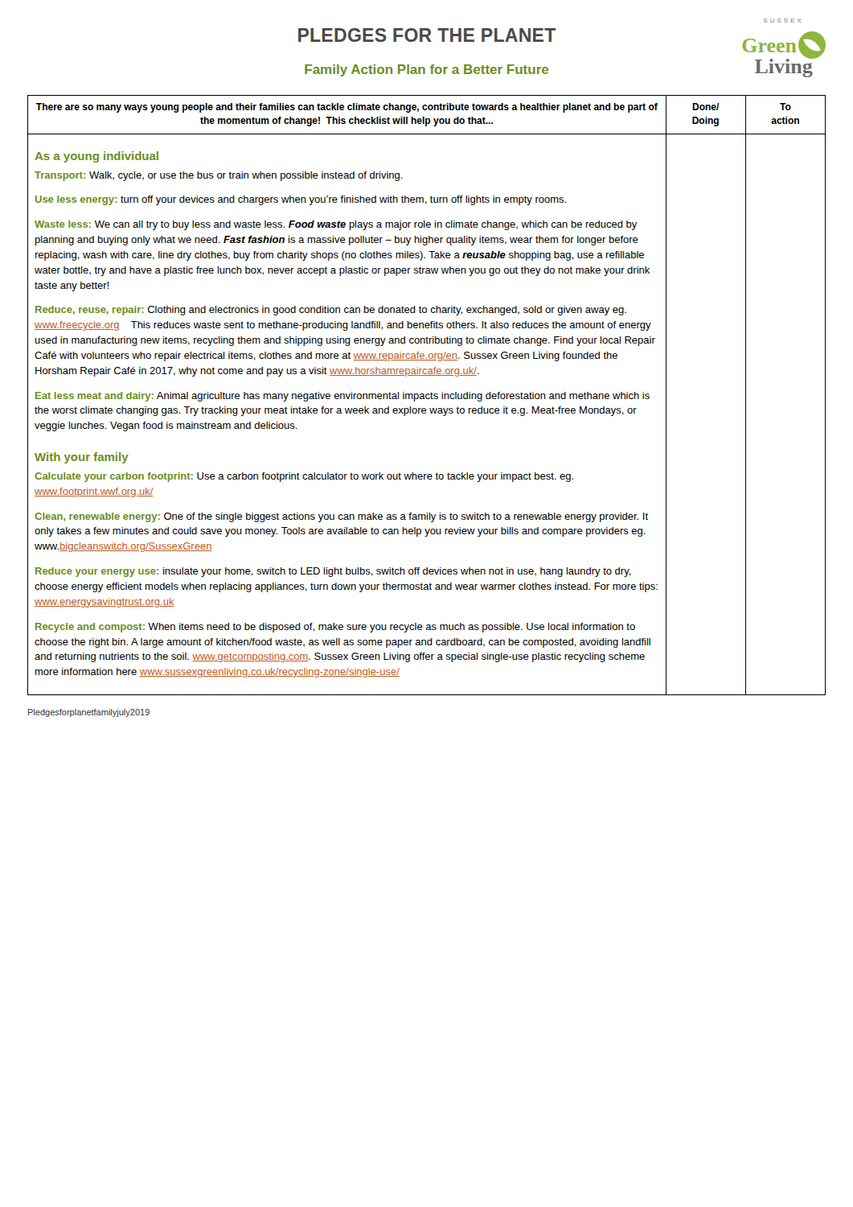SUSSEX Green
Living
PLEDGES FOR THE PLANET
Family Action Plan for a Better Future
| There are so many ways young people and their families can tackle climate change, contribute towards a healthier planet and be part of the momentum of change! This checklist will help you do that... | Done/ Doing | To action |
| --- | --- | --- |
| As a young individual Transport: Walk, cycle, or use the bus or train when possible instead of driving. Use less energy: turn off your devices and chargers when you’re finished with them, turn off lights in empty rooms. Waste less: We can all try to buy less and waste less. Food waste plays a major role in climate change, which can be reduced by planning and buying only what we need. Fast fashion is a massive polluter – buy higher quality items, wear them for longer before replacing, wash with care, line dry clothes, buy from charity shops (no clothes miles). Take a reusable shopping bag, use a refillable water bottle, try and have a plastic free lunch box, never accept a plastic or paper straw when you go out they do not make your drink taste any better! Reduce, reuse, repair: Clothing and electronics in good condition can be donated to charity, exchanged, sold or given away eg. www.freecycle.org This reduces waste sent to methane-producing landfill, and benefits others. It also reduces the amount of energy used in manufacturing new items, recycling them and shipping using energy and contributing to climate change. Find your local Repair Café with volunteers who repair electrical items, clothes and more at www.repaircafe.org/en . Sussex Green Living founded the Horsham Repair Café in 2017, why not come and pay us a visit www.horshamrepaircafe.org.uk/ . Eat less meat and dairy: Animal agriculture has many negative environmental impacts including deforestation and methane which is the worst climate changing gas. Try tracking your meat intake for a week and explore ways to reduce it e.g. Meat-free Mondays, or veggie lunches. Vegan food is mainstream and delicious. With your family Calculate your carbon footprint: Use a carbon footprint calculator to work out where to tackle your impact best. eg. www.footprint.wwf.org.uk/ Clean, renewable energy: One of the single biggest actions you can make as a family is to switch to a renewable energy provider. It only takes a few minutes and could save you money. Tools are available to can help you review your bills and compare providers eg. www. bigcleanswitch.org/SussexGreen Reduce your energy use: insulate your home, switch to LED light bulbs, switch off devices when not in use, hang laundry to dry, choose energy efficient models when replacing appliances, turn down your thermostat and wear warmer clothes instead. For more tips: www.energysavingtrust.org.uk Recycle and compost: When items need to be disposed of, make sure you recycle as much as possible. Use local information to choose the right bin. A large amount of kitchen/food waste, as well as some paper and cardboard, can be composted, avoiding landfill and returning nutrients to the soil. www.getcomposting.com . Sussex Green Living offer a special single-use plastic recycling scheme more information here www.sussexgreenliving.co.uk/recycling-zone/single-use/ | | |
Pledgesforplanetfamilyjuly2019